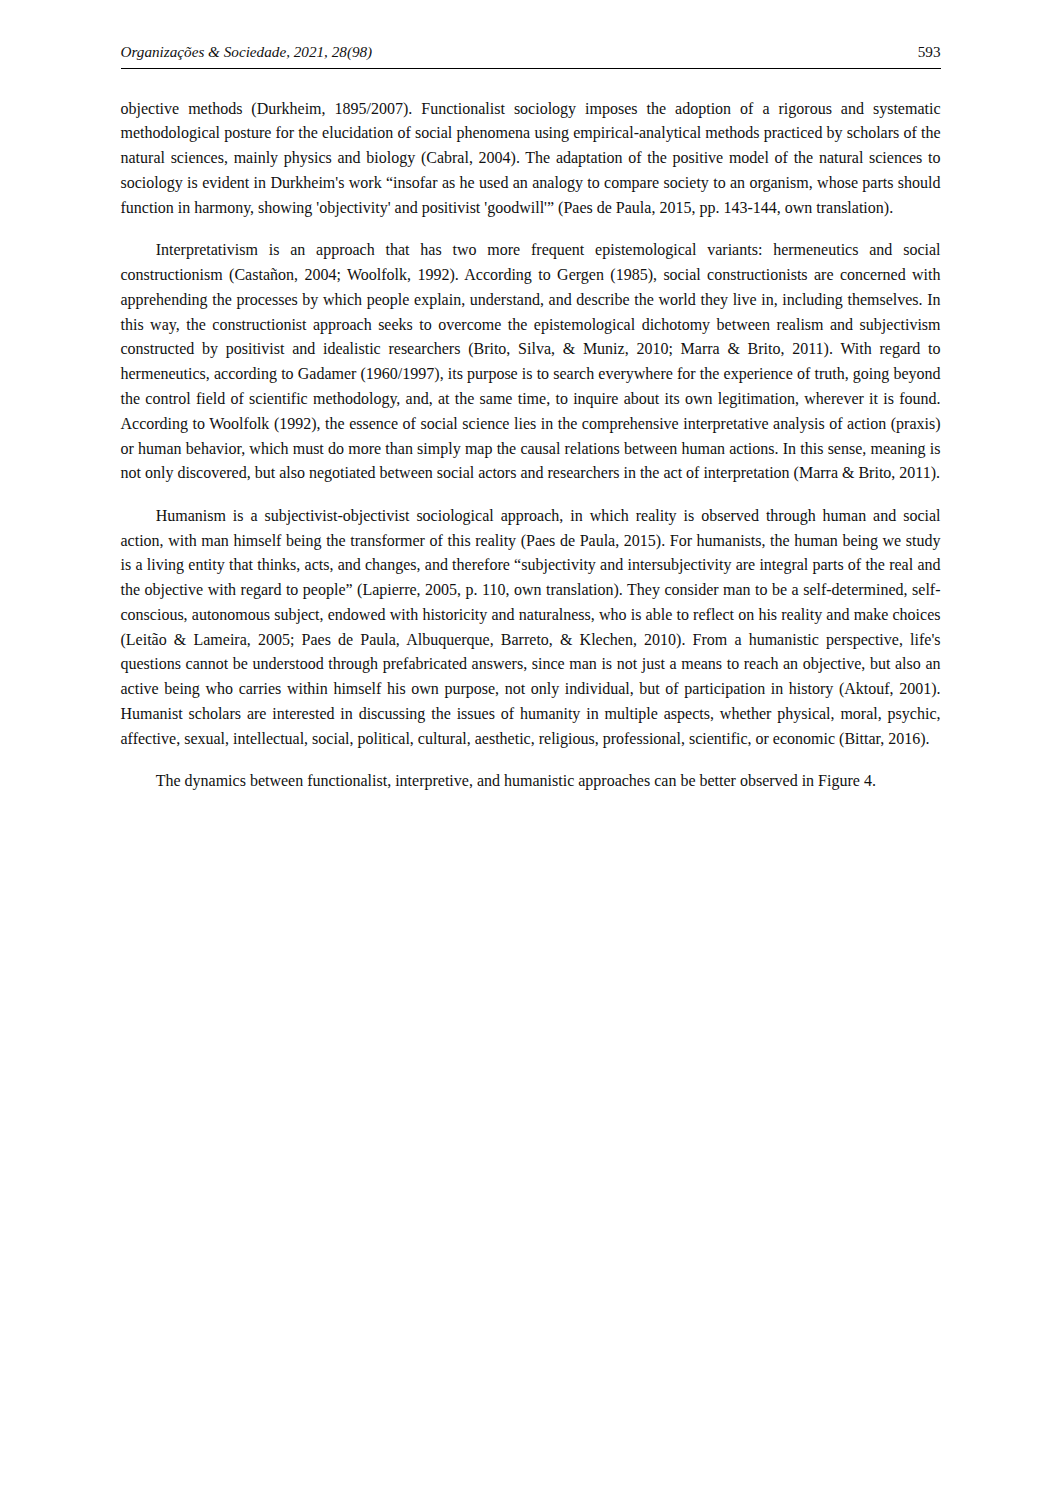Organizações & Sociedade, 2021, 28(98) 593
objective methods (Durkheim, 1895/2007). Functionalist sociology imposes the adoption of a rigorous and systematic methodological posture for the elucidation of social phenomena using empirical-analytical methods practiced by scholars of the natural sciences, mainly physics and biology (Cabral, 2004). The adaptation of the positive model of the natural sciences to sociology is evident in Durkheim's work insofar as he used an analogy to compare society to an organism, whose parts should function in harmony, showing 'objectivity' and positivist 'goodwill' (Paes de Paula, 2015, pp. 143-144, own translation).
Interpretativism is an approach that has two more frequent epistemological variants: hermeneutics and social constructionism (Castañon, 2004; Woolfolk, 1992). According to Gergen (1985), social constructionists are concerned with apprehending the processes by which people explain, understand, and describe the world they live in, including themselves. In this way, the constructionist approach seeks to overcome the epistemological dichotomy between realism and subjectivism constructed by positivist and idealistic researchers (Brito, Silva, & Muniz, 2010; Marra & Brito, 2011). With regard to hermeneutics, according to Gadamer (1960/1997), its purpose is to search everywhere for the experience of truth, going beyond the control field of scientific methodology, and, at the same time, to inquire about its own legitimation, wherever it is found. According to Woolfolk (1992), the essence of social science lies in the comprehensive interpretative analysis of action (praxis) or human behavior, which must do more than simply map the causal relations between human actions. In this sense, meaning is not only discovered, but also negotiated between social actors and researchers in the act of interpretation (Marra & Brito, 2011).
Humanism is a subjectivist-objectivist sociological approach, in which reality is observed through human and social action, with man himself being the transformer of this reality (Paes de Paula, 2015). For humanists, the human being we study is a living entity that thinks, acts, and changes, and therefore subjectivity and intersubjectivity are integral parts of the real and the objective with regard to people (Lapierre, 2005, p. 110, own translation). They consider man to be a self-determined, self-conscious, autonomous subject, endowed with historicity and naturalness, who is able to reflect on his reality and make choices (Leitão & Lameira, 2005; Paes de Paula, Albuquerque, Barreto, & Klechen, 2010). From a humanistic perspective, life's questions cannot be understood through prefabricated answers, since man is not just a means to reach an objective, but also an active being who carries within himself his own purpose, not only individual, but of participation in history (Aktouf, 2001). Humanist scholars are interested in discussing the issues of humanity in multiple aspects, whether physical, moral, psychic, affective, sexual, intellectual, social, political, cultural, aesthetic, religious, professional, scientific, or economic (Bittar, 2016).
The dynamics between functionalist, interpretive, and humanistic approaches can be better observed in Figure 4.